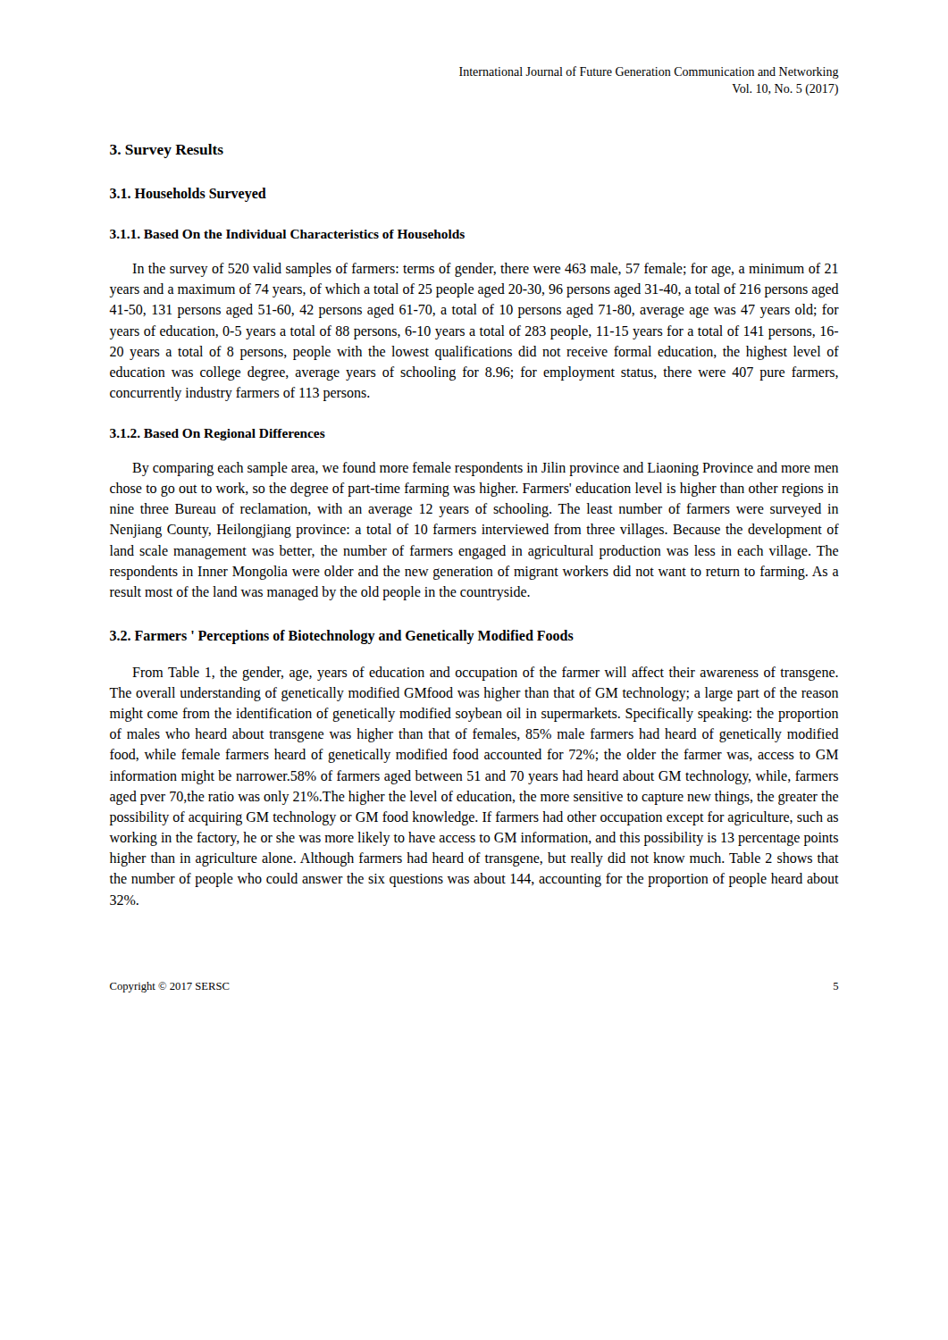International Journal of Future Generation Communication and Networking
Vol. 10, No. 5 (2017)
3. Survey Results
3.1. Households Surveyed
3.1.1. Based On the Individual Characteristics of Households
In the survey of 520 valid samples of farmers: terms of gender, there were 463 male, 57 female; for age, a minimum of 21 years and a maximum of 74 years, of which a total of 25 people aged 20-30, 96 persons aged 31-40, a total of 216 persons aged 41-50, 131 persons aged 51-60, 42 persons aged 61-70, a total of 10 persons aged 71-80, average age was 47 years old; for years of education, 0-5 years a total of 88 persons, 6-10 years a total of 283 people, 11-15 years for a total of 141 persons, 16-20 years a total of 8 persons, people with the lowest qualifications did not receive formal education, the highest level of education was college degree, average years of schooling for 8.96; for employment status, there were 407 pure farmers, concurrently industry farmers of 113 persons.
3.1.2. Based On Regional Differences
By comparing each sample area, we found more female respondents in Jilin province and Liaoning Province and more men chose to go out to work, so the degree of part-time farming was higher. Farmers' education level is higher than other regions in nine three Bureau of reclamation, with an average 12 years of schooling. The least number of farmers were surveyed in Nenjiang County, Heilongjiang province: a total of 10 farmers interviewed from three villages. Because the development of land scale management was better, the number of farmers engaged in agricultural production was less in each village. The respondents in Inner Mongolia were older and the new generation of migrant workers did not want to return to farming. As a result most of the land was managed by the old people in the countryside.
3.2. Farmers ' Perceptions of Biotechnology and Genetically Modified Foods
From Table 1, the gender, age, years of education and occupation of the farmer will affect their awareness of transgene. The overall understanding of genetically modified GMfood was higher than that of GM technology; a large part of the reason might come from the identification of genetically modified soybean oil in supermarkets. Specifically speaking: the proportion of males who heard about transgene was higher than that of females, 85% male farmers had heard of genetically modified food, while female farmers heard of genetically modified food accounted for 72%; the older the farmer was, access to GM information might be narrower.58% of farmers aged between 51 and 70 years had heard about GM technology, while, farmers aged pver 70,the ratio was only 21%.The higher the level of education, the more sensitive to capture new things, the greater the possibility of acquiring GM technology or GM food knowledge. If farmers had other occupation except for agriculture, such as working in the factory, he or she was more likely to have access to GM information, and this possibility is 13 percentage points higher than in agriculture alone. Although farmers had heard of transgene, but really did not know much. Table 2 shows that the number of people who could answer the six questions was about 144, accounting for the proportion of people heard about 32%.
Copyright © 2017 SERSC 5